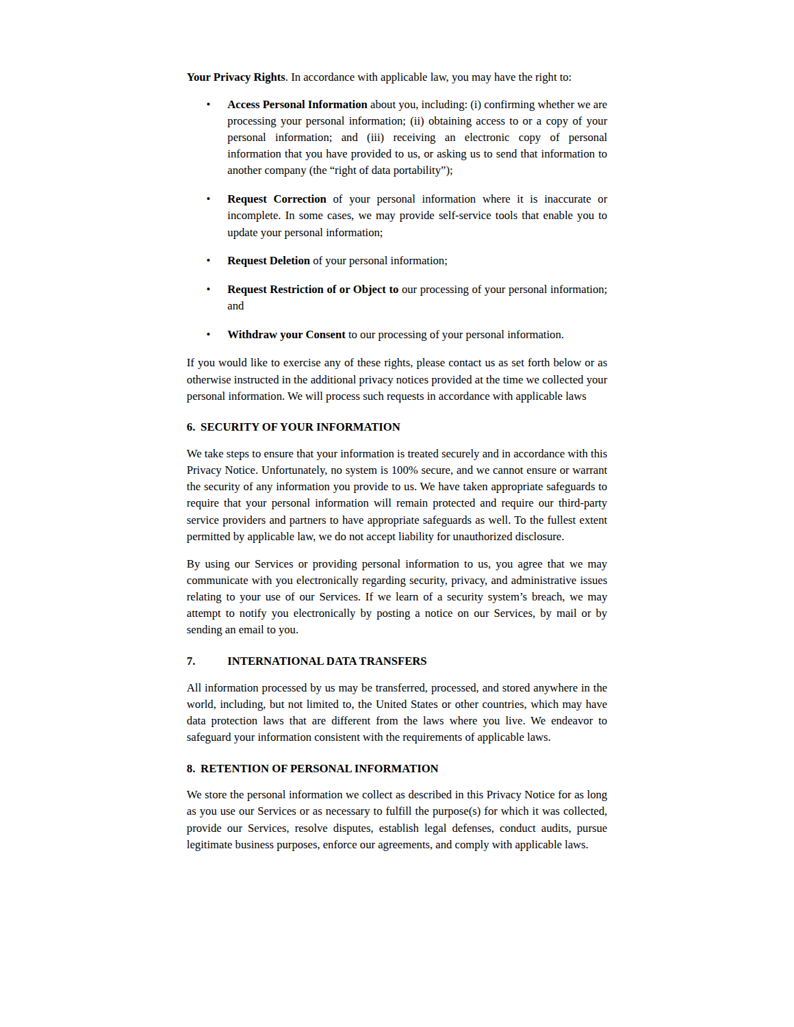Your Privacy Rights. In accordance with applicable law, you may have the right to:
Access Personal Information about you, including: (i) confirming whether we are processing your personal information; (ii) obtaining access to or a copy of your personal information; and (iii) receiving an electronic copy of personal information that you have provided to us, or asking us to send that information to another company (the “right of data portability”);
Request Correction of your personal information where it is inaccurate or incomplete. In some cases, we may provide self-service tools that enable you to update your personal information;
Request Deletion of your personal information;
Request Restriction of or Object to our processing of your personal information; and
Withdraw your Consent to our processing of your personal information.
If you would like to exercise any of these rights, please contact us as set forth below or as otherwise instructed in the additional privacy notices provided at the time we collected your personal information. We will process such requests in accordance with applicable laws
6. SECURITY OF YOUR INFORMATION
We take steps to ensure that your information is treated securely and in accordance with this Privacy Notice. Unfortunately, no system is 100% secure, and we cannot ensure or warrant the security of any information you provide to us. We have taken appropriate safeguards to require that your personal information will remain protected and require our third-party service providers and partners to have appropriate safeguards as well. To the fullest extent permitted by applicable law, we do not accept liability for unauthorized disclosure.
By using our Services or providing personal information to us, you agree that we may communicate with you electronically regarding security, privacy, and administrative issues relating to your use of our Services. If we learn of a security system’s breach, we may attempt to notify you electronically by posting a notice on our Services, by mail or by sending an email to you.
7. INTERNATIONAL DATA TRANSFERS
All information processed by us may be transferred, processed, and stored anywhere in the world, including, but not limited to, the United States or other countries, which may have data protection laws that are different from the laws where you live. We endeavor to safeguard your information consistent with the requirements of applicable laws.
8. RETENTION OF PERSONAL INFORMATION
We store the personal information we collect as described in this Privacy Notice for as long as you use our Services or as necessary to fulfill the purpose(s) for which it was collected, provide our Services, resolve disputes, establish legal defenses, conduct audits, pursue legitimate business purposes, enforce our agreements, and comply with applicable laws.